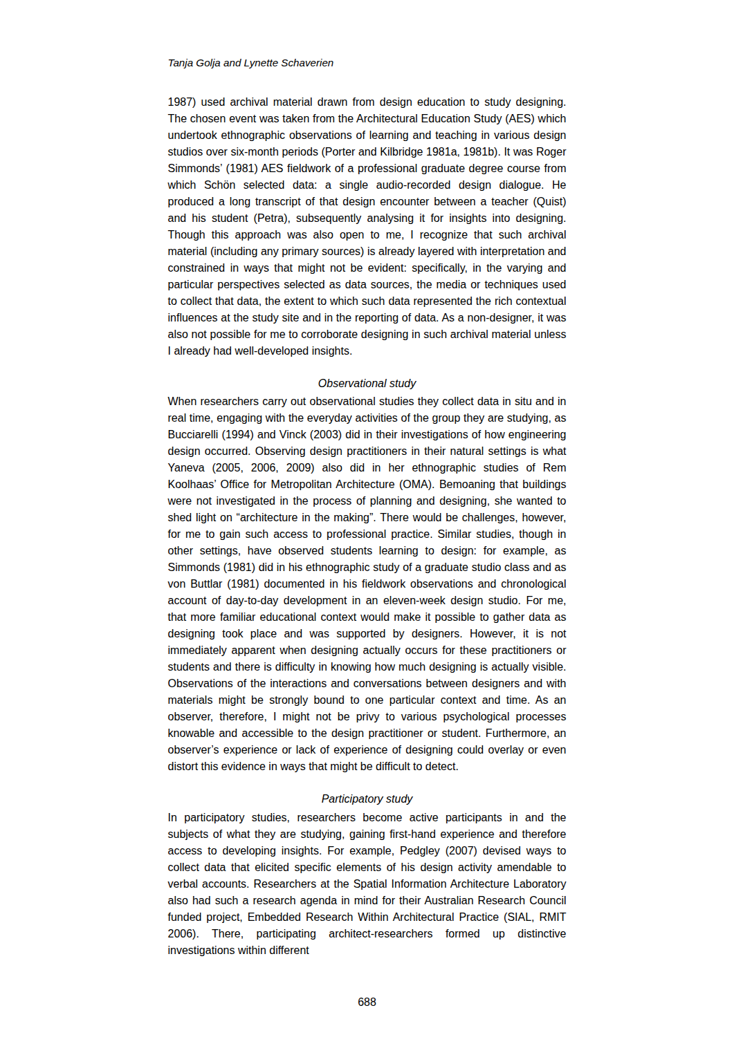Tanja Golja and Lynette Schaverien
1987) used archival material drawn from design education to study designing. The chosen event was taken from the Architectural Education Study (AES) which undertook ethnographic observations of learning and teaching in various design studios over six-month periods (Porter and Kilbridge 1981a, 1981b). It was Roger Simmonds’ (1981) AES fieldwork of a professional graduate degree course from which Schön selected data: a single audio-recorded design dialogue. He produced a long transcript of that design encounter between a teacher (Quist) and his student (Petra), subsequently analysing it for insights into designing. Though this approach was also open to me, I recognize that such archival material (including any primary sources) is already layered with interpretation and constrained in ways that might not be evident: specifically, in the varying and particular perspectives selected as data sources, the media or techniques used to collect that data, the extent to which such data represented the rich contextual influences at the study site and in the reporting of data. As a non-designer, it was also not possible for me to corroborate designing in such archival material unless I already had well-developed insights.
Observational study
When researchers carry out observational studies they collect data in situ and in real time, engaging with the everyday activities of the group they are studying, as Bucciarelli (1994) and Vinck (2003) did in their investigations of how engineering design occurred. Observing design practitioners in their natural settings is what Yaneva (2005, 2006, 2009) also did in her ethnographic studies of Rem Koolhaas’ Office for Metropolitan Architecture (OMA). Bemoaning that buildings were not investigated in the process of planning and designing, she wanted to shed light on “architecture in the making”. There would be challenges, however, for me to gain such access to professional practice. Similar studies, though in other settings, have observed students learning to design: for example, as Simmonds (1981) did in his ethnographic study of a graduate studio class and as von Buttlar (1981) documented in his fieldwork observations and chronological account of day-to-day development in an eleven-week design studio. For me, that more familiar educational context would make it possible to gather data as designing took place and was supported by designers. However, it is not immediately apparent when designing actually occurs for these practitioners or students and there is difficulty in knowing how much designing is actually visible. Observations of the interactions and conversations between designers and with materials might be strongly bound to one particular context and time. As an observer, therefore, I might not be privy to various psychological processes knowable and accessible to the design practitioner or student. Furthermore, an observer’s experience or lack of experience of designing could overlay or even distort this evidence in ways that might be difficult to detect.
Participatory study
In participatory studies, researchers become active participants in and the subjects of what they are studying, gaining first-hand experience and therefore access to developing insights. For example, Pedgley (2007) devised ways to collect data that elicited specific elements of his design activity amendable to verbal accounts. Researchers at the Spatial Information Architecture Laboratory also had such a research agenda in mind for their Australian Research Council funded project, Embedded Research Within Architectural Practice (SIAL, RMIT 2006). There, participating architect-researchers formed up distinctive investigations within different
688